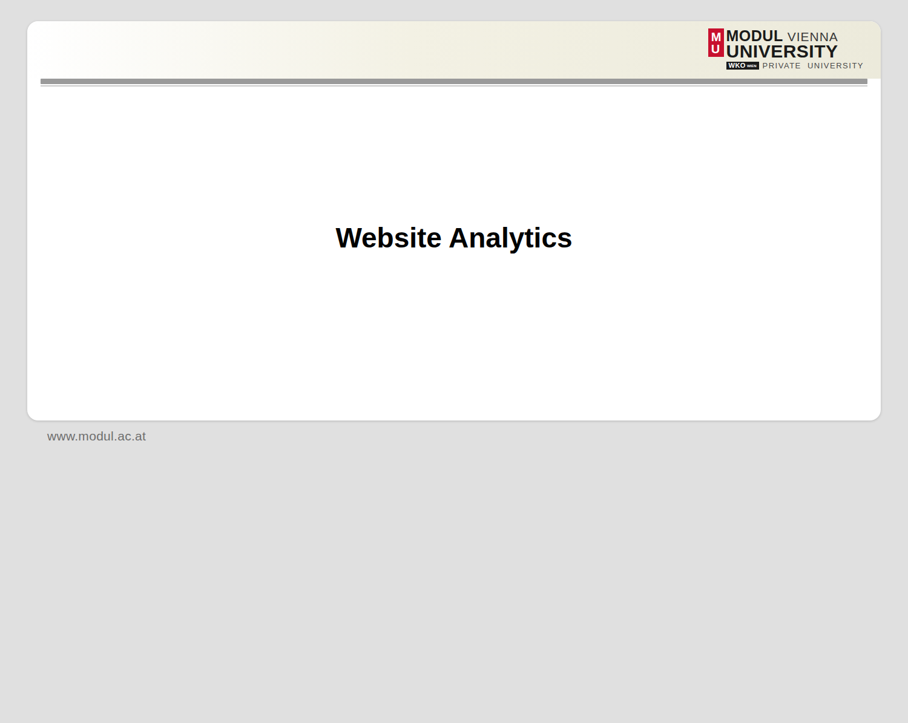MU
MODUL VIENNA
UNIVERSITY
WKOWIEN PRIVATE UNIVERSITY
Website Analytics
www.modul.ac.at